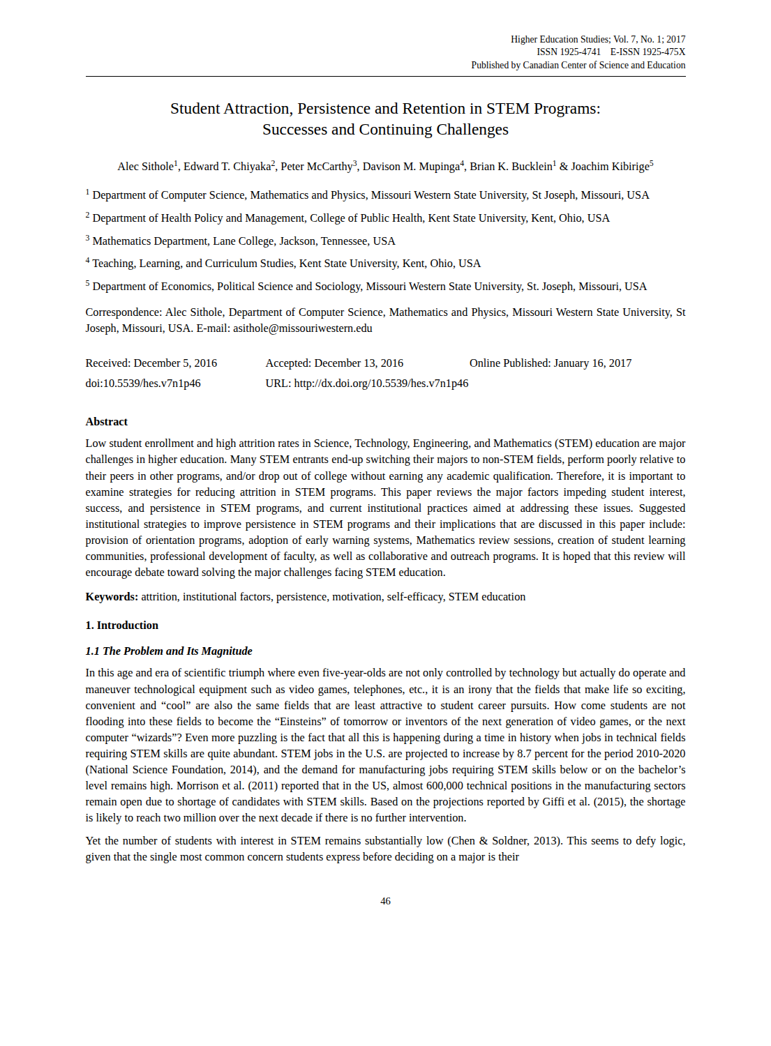Higher Education Studies; Vol. 7, No. 1; 2017
ISSN 1925-4741 E-ISSN 1925-475X
Published by Canadian Center of Science and Education
Student Attraction, Persistence and Retention in STEM Programs:
Successes and Continuing Challenges
Alec Sithole1, Edward T. Chiyaka2, Peter McCarthy3, Davison M. Mupinga4, Brian K. Bucklein1 & Joachim Kibirige5
1 Department of Computer Science, Mathematics and Physics, Missouri Western State University, St Joseph, Missouri, USA
2 Department of Health Policy and Management, College of Public Health, Kent State University, Kent, Ohio, USA
3 Mathematics Department, Lane College, Jackson, Tennessee, USA
4 Teaching, Learning, and Curriculum Studies, Kent State University, Kent, Ohio, USA
5 Department of Economics, Political Science and Sociology, Missouri Western State University, St. Joseph, Missouri, USA
Correspondence: Alec Sithole, Department of Computer Science, Mathematics and Physics, Missouri Western State University, St Joseph, Missouri, USA. E-mail: asithole@missouriwestern.edu
| Received: December 5, 2016 | Accepted: December 13, 2016 | Online Published: January 16, 2017 |
| doi:10.5539/hes.v7n1p46 | URL: http://dx.doi.org/10.5539/hes.v7n1p46 |
Abstract
Low student enrollment and high attrition rates in Science, Technology, Engineering, and Mathematics (STEM) education are major challenges in higher education. Many STEM entrants end-up switching their majors to non-STEM fields, perform poorly relative to their peers in other programs, and/or drop out of college without earning any academic qualification. Therefore, it is important to examine strategies for reducing attrition in STEM programs. This paper reviews the major factors impeding student interest, success, and persistence in STEM programs, and current institutional practices aimed at addressing these issues. Suggested institutional strategies to improve persistence in STEM programs and their implications that are discussed in this paper include: provision of orientation programs, adoption of early warning systems, Mathematics review sessions, creation of student learning communities, professional development of faculty, as well as collaborative and outreach programs. It is hoped that this review will encourage debate toward solving the major challenges facing STEM education.
Keywords: attrition, institutional factors, persistence, motivation, self-efficacy, STEM education
1. Introduction
1.1 The Problem and Its Magnitude
In this age and era of scientific triumph where even five-year-olds are not only controlled by technology but actually do operate and maneuver technological equipment such as video games, telephones, etc., it is an irony that the fields that make life so exciting, convenient and “cool” are also the same fields that are least attractive to student career pursuits. How come students are not flooding into these fields to become the “Einsteins” of tomorrow or inventors of the next generation of video games, or the next computer “wizards”? Even more puzzling is the fact that all this is happening during a time in history when jobs in technical fields requiring STEM skills are quite abundant. STEM jobs in the U.S. are projected to increase by 8.7 percent for the period 2010-2020 (National Science Foundation, 2014), and the demand for manufacturing jobs requiring STEM skills below or on the bachelor’s level remains high. Morrison et al. (2011) reported that in the US, almost 600,000 technical positions in the manufacturing sectors remain open due to shortage of candidates with STEM skills. Based on the projections reported by Giffi et al. (2015), the shortage is likely to reach two million over the next decade if there is no further intervention.
Yet the number of students with interest in STEM remains substantially low (Chen & Soldner, 2013). This seems to defy logic, given that the single most common concern students express before deciding on a major is their
46